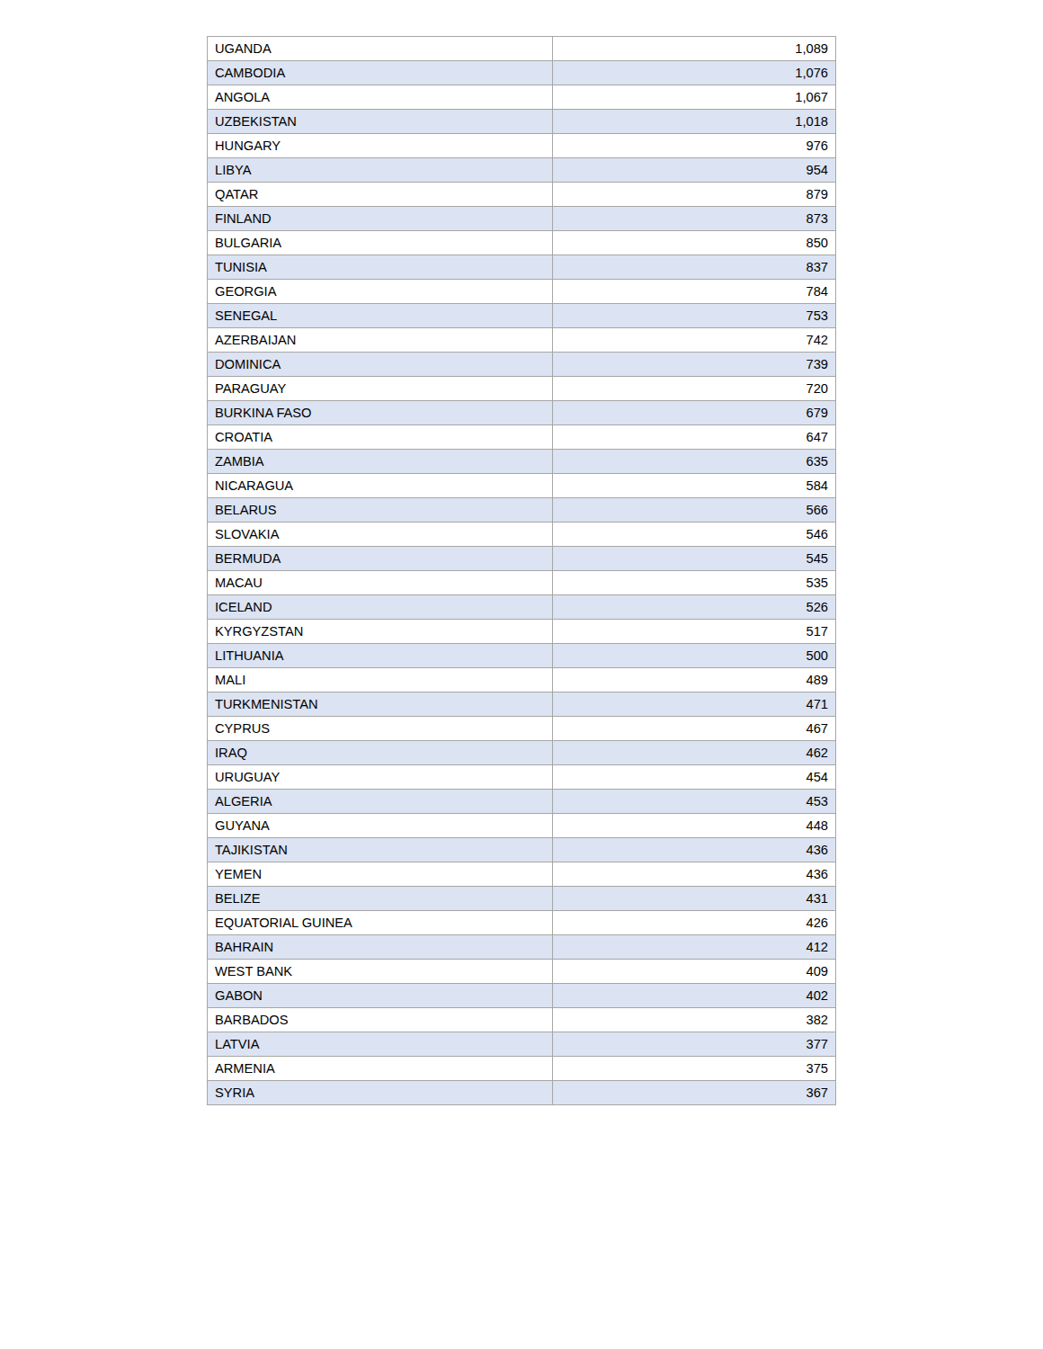| UGANDA | 1,089 |
| CAMBODIA | 1,076 |
| ANGOLA | 1,067 |
| UZBEKISTAN | 1,018 |
| HUNGARY | 976 |
| LIBYA | 954 |
| QATAR | 879 |
| FINLAND | 873 |
| BULGARIA | 850 |
| TUNISIA | 837 |
| GEORGIA | 784 |
| SENEGAL | 753 |
| AZERBAIJAN | 742 |
| DOMINICA | 739 |
| PARAGUAY | 720 |
| BURKINA FASO | 679 |
| CROATIA | 647 |
| ZAMBIA | 635 |
| NICARAGUA | 584 |
| BELARUS | 566 |
| SLOVAKIA | 546 |
| BERMUDA | 545 |
| MACAU | 535 |
| ICELAND | 526 |
| KYRGYZSTAN | 517 |
| LITHUANIA | 500 |
| MALI | 489 |
| TURKMENISTAN | 471 |
| CYPRUS | 467 |
| IRAQ | 462 |
| URUGUAY | 454 |
| ALGERIA | 453 |
| GUYANA | 448 |
| TAJIKISTAN | 436 |
| YEMEN | 436 |
| BELIZE | 431 |
| EQUATORIAL GUINEA | 426 |
| BAHRAIN | 412 |
| WEST BANK | 409 |
| GABON | 402 |
| BARBADOS | 382 |
| LATVIA | 377 |
| ARMENIA | 375 |
| SYRIA | 367 |